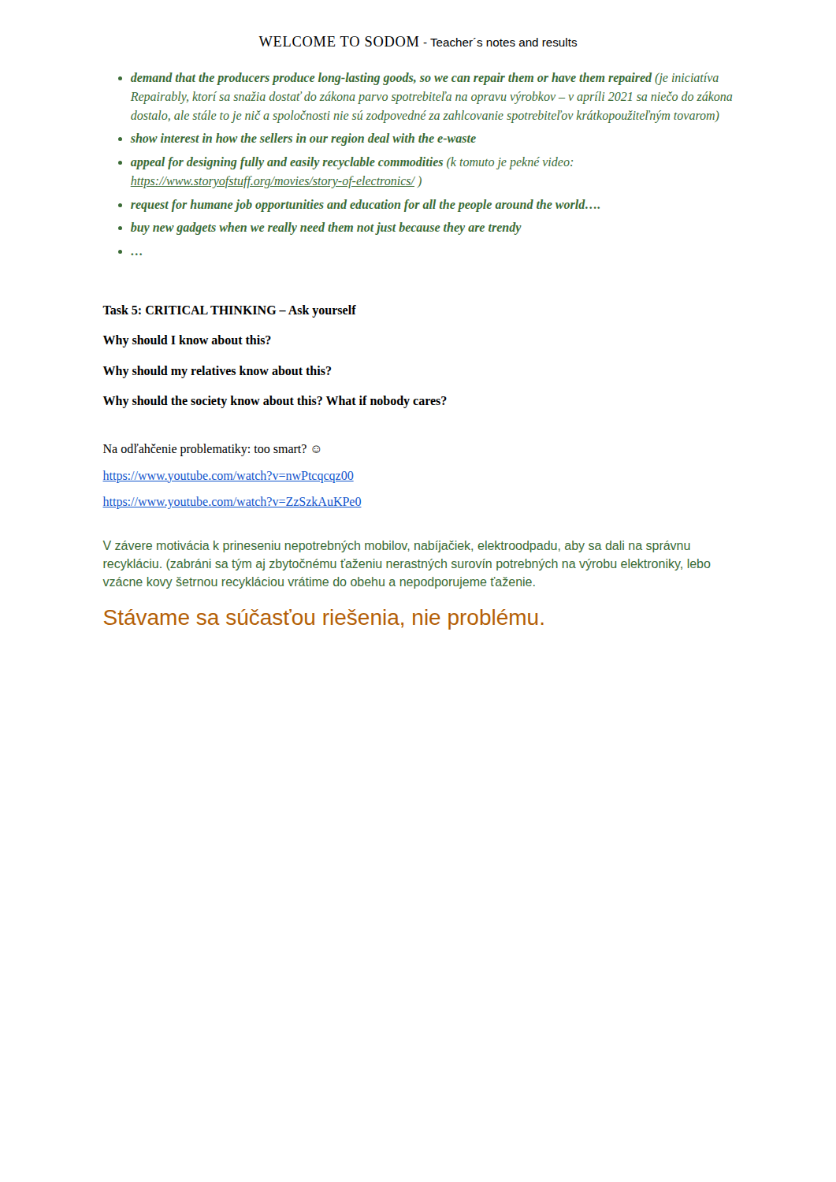WELCOME TO SODOM - Teacher´s notes and results
demand that the producers produce long-lasting goods, so we can repair them or have them repaired (je iniciatíva Repairably, ktorí sa snažia dostať do zákona parvo spotrebiteľa na opravu výrobkov – v apríli 2021 sa niečo do zákona dostalo, ale stále to je nič a spoločnosti nie sú zodpovedné za zahlcovanie spotrebiteľov krátkopoužiteľným tovarom)
show interest in how the sellers in our region deal with the e-waste
appeal for designing fully and easily recyclable commodities (k tomuto je pekné video: https://www.storyofstuff.org/movies/story-of-electronics/ )
request for humane job opportunities and education for all the people around the world….
buy new gadgets when we really need them not just because they are trendy
…
Task 5: CRITICAL THINKING – Ask yourself
Why should I know about this?
Why should my relatives know about this?
Why should the society know about this? What if nobody cares?
Na odľahčenie problematiky: too smart? ☺
https://www.youtube.com/watch?v=nwPtcqcqz00
https://www.youtube.com/watch?v=ZzSzkAuKPe0
V závere motivácia k prineseniu nepotrebných mobilov, nabíjačiek, elektroodpadu, aby sa dali na správnu recykláciu. (zabráni sa tým aj zbytočnému ťaženiu nerastných surovín potrebných na výrobu elektroniky, lebo vzácne kovy šetrnou recykláciou vrátime do obehu a nepodporujeme ťaženie.
Stávame sa súčasťou riešenia, nie problému.